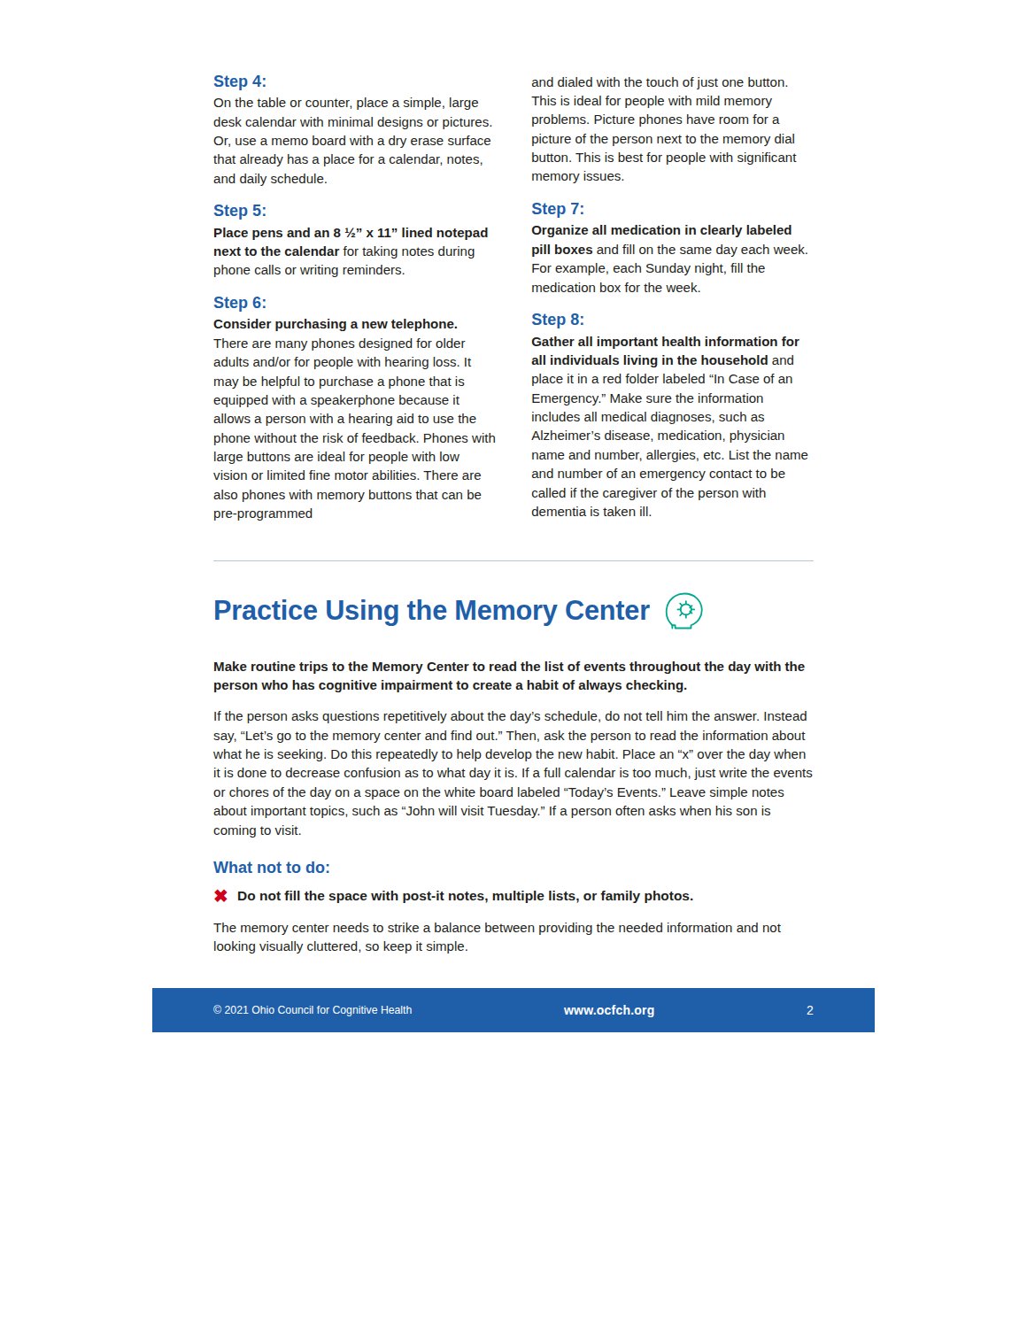Step 4:
On the table or counter, place a simple, large desk calendar with minimal designs or pictures. Or, use a memo board with a dry erase surface that already has a place for a calendar, notes, and daily schedule.
Step 5:
Place pens and an 8 ½” x 11” lined notepad next to the calendar for taking notes during phone calls or writing reminders.
Step 6:
Consider purchasing a new telephone. There are many phones designed for older adults and/or for people with hearing loss. It may be helpful to pur­chase a phone that is equipped with a speakerphone because it allows a person with a hearing aid to use the phone without the risk of feedback. Phones with large buttons are ideal for people with low vision or limited fine motor abilities. There are also phones with memory buttons that can be pre-programmed
and dialed with the touch of just one button. This is ideal for people with mild memory problems. Picture phones have room for a picture of the person next to the memory dial button. This is best for people with significant memory issues.
Step 7:
Organize all medication in clearly labeled pill boxes and fill on the same day each week. For example, each Sunday night, fill the medication box for the week.
Step 8:
Gather all important health information for all individuals living in the household and place it in a red folder labeled “In Case of an Emergency.” Make sure the information includes all medical diagnoses, such as Alzheimer’s disease, medication, physician name and number, allergies, etc. List the name and number of an emergency contact to be called if the caregiver of the person with dementia is taken ill.
Practice Using the Memory Center
Make routine trips to the Memory Center to read the list of events throughout the day with the person who has cognitive impairment to create a habit of always checking.
If the person asks questions repetitively about the day’s schedule, do not tell him the answer. Instead say, “Let’s go to the memory center and find out.” Then, ask the person to read the information about what he is seeking. Do this repeatedly to help develop the new habit. Place an “x” over the day when it is done to decrease confusion as to what day it is. If a full calendar is too much, just write the events or chores of the day on a space on the white board labeled “Today’s Events.” Leave simple notes about important topics, such as “John will visit Tuesday.” If a person often asks when his son is coming to visit.
What not to do:
✖
Do not fill the space with post-it notes, multiple lists, or family photos.
The memory center needs to strike a balance between providing the needed information and not looking visually cluttered, so keep it simple.
© 2021 Ohio Council for Cognitive Health
www.ocfch.org
2